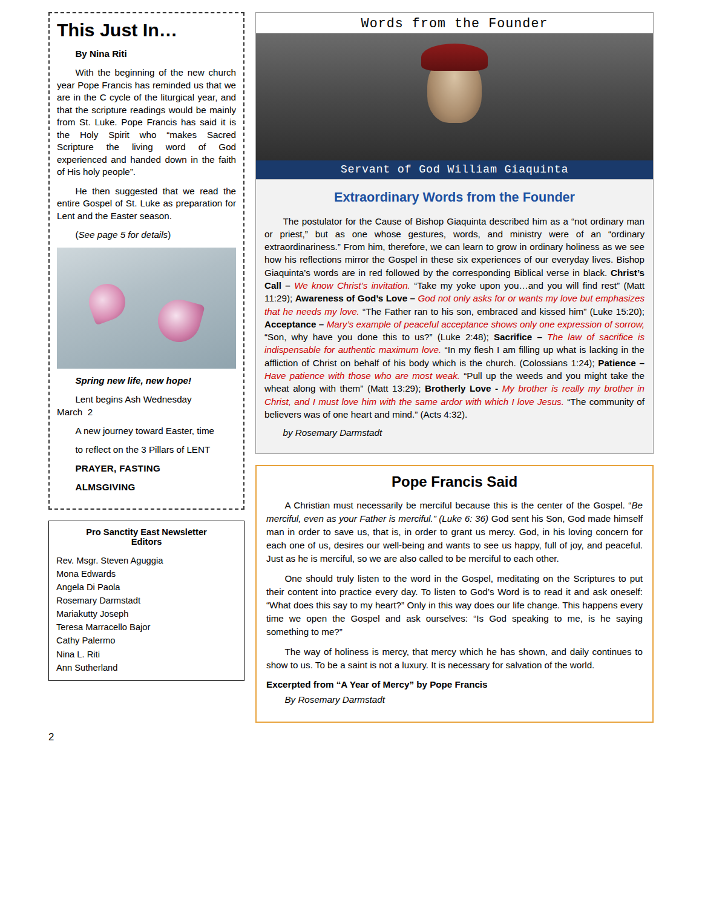This Just In…
By Nina Riti
With the beginning of the new church year Pope Francis has reminded us that we are in the C cycle of the liturgical year, and that the scripture readings would be mainly from St. Luke. Pope Francis has said it is the Holy Spirit who “makes Sacred Scripture the living word of God experienced and handed down in the faith of His holy people”.
He then suggested that we read the entire Gospel of St. Luke as preparation for Lent and the Easter season.
(See page 5 for details)
Spring new life, new hope!
Lent begins Ash Wednesday
March 2
A new journey toward Easter, time
to reflect on the 3 Pillars of LENT
PRAYER, FASTING
ALMSGIVING
Pro Sanctity East Newsletter
Editors
Rev. Msgr. Steven Aguggia
Mona Edwards
Angela Di Paola
Rosemary Darmstadt
Mariakutty Joseph
Teresa Marracello Bajor
Cathy Palermo
Nina L. Riti
Ann Sutherland
Words from the Founder
Servant of God William Giaquinta
Extraordinary Words from the Founder
The postulator for the Cause of Bishop Giaquinta described him as a “not ordinary man or priest,” but as one whose gestures, words, and ministry were of an “ordinary extraordinariness.” From him, therefore, we can learn to grow in ordinary holiness as we see how his reflections mirror the Gospel in these six experiences of our everyday lives. Bishop Giaquinta’s words are in red followed by the corresponding Biblical verse in black. Christ’s Call – We know Christ’s invitation. “Take my yoke upon you…and you will find rest” (Matt 11:29); Awareness of God’s Love – God not only asks for or wants my love but emphasizes that he needs my love. “The Father ran to his son, embraced and kissed him” (Luke 15:20); Acceptance – Mary’s example of peaceful acceptance shows only one expression of sorrow, “Son, why have you done this to us?” (Luke 2:48); Sacrifice – The law of sacrifice is indispensable for authentic maximum love. “In my flesh I am filling up what is lacking in the affliction of Christ on behalf of his body which is the church. (Colossians 1:24); Patience – Have patience with those who are most weak. “Pull up the weeds and you might take the wheat along with them” (Matt 13:29); Brotherly Love - My brother is really my brother in Christ, and I must love him with the same ardor with which I love Jesus. “The community of believers was of one heart and mind.” (Acts 4:32).
by Rosemary Darmstadt
Pope Francis Said
A Christian must necessarily be merciful because this is the center of the Gospel. “Be merciful, even as your Father is merciful.” (Luke 6: 36) God sent his Son, God made himself man in order to save us, that is, in order to grant us mercy. God, in his loving concern for each one of us, desires our well-being and wants to see us happy, full of joy, and peaceful. Just as he is merciful, so we are also called to be merciful to each other.
One should truly listen to the word in the Gospel, meditating on the Scriptures to put their content into practice every day. To listen to God’s Word is to read it and ask oneself: “What does this say to my heart?” Only in this way does our life change. This happens every time we open the Gospel and ask ourselves: “Is God speaking to me, is he saying something to me?”
The way of holiness is mercy, that mercy which he has shown, and daily continues to show to us. To be a saint is not a luxury. It is necessary for salvation of the world.
Excerpted from “A Year of Mercy” by Pope Francis
By Rosemary Darmstadt
2